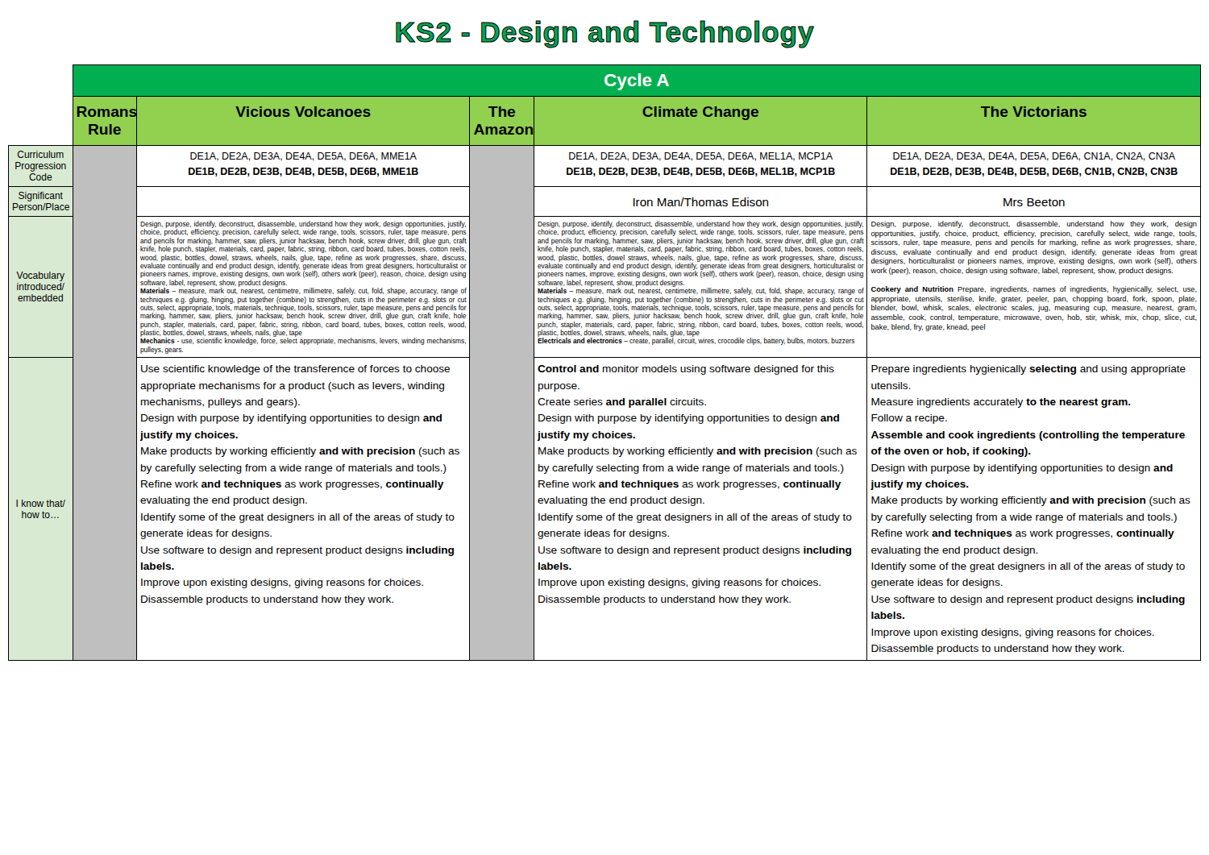KS2 - Design and Technology
| | Cycle A |
| | Romans Rule | Vicious Volcanoes | The Amazon | Climate Change | The Victorians |
| Curriculum Progression Code | | DE1A, DE2A, DE3A, DE4A, DE5A, DE6A, MME1A DE1B, DE2B, DE3B, DE4B, DE5B, DE6B, MME1B | | DE1A, DE2A, DE3A, DE4A, DE5A, DE6A, MEL1A, MCP1A DE1B, DE2B, DE3B, DE4B, DE5B, DE6B, MEL1B, MCP1B | DE1A, DE2A, DE3A, DE4A, DE5A, DE6A, CN1A, CN2A, CN3A DE1B, DE2B, DE3B, DE4B, DE5B, DE6B, CN1B, CN2B, CN3B |
| Significant Person/Place | | Iron Man/Thomas Edison | Mrs Beeton |
| Vocabulary introduced/ embedded | Design, purpose, identify, deconstruct, disassemble, understand how they work, design opportunities, justify, choice, product, efficiency, precision, carefully select, wide range, tools, scissors, ruler, tape measure, pens and pencils for marking, hammer, saw, pliers, junior hacksaw, bench hook, screw driver, drill, glue gun, craft knife, hole punch, stapler, materials, card, paper, fabric, string, ribbon, card board, tubes, boxes, cotton reels, wood, plastic, bottles, dowel, straws, wheels, nails, glue, tape, refine as work progresses, share, discuss, evaluate continually and end product design, identify, generate ideas from great designers, horticulturalist or pioneers names, improve, existing designs, own work (self), others work (peer), reason, choice, design using software, label, represent, show, product designs. Materials – measure, mark out, nearest, centimetre, millimetre, safely, cut, fold, shape, accuracy, range of techniques e.g. gluing, hinging, put together (combine) to strengthen, cuts in the perimeter e.g. slots or cut outs, select, appropriate, tools, materials, technique, tools, scissors, ruler, tape measure, pens and pencils for marking, hammer, saw, pliers, junior hacksaw, bench hook, screw driver, drill, glue gun, craft knife, hole punch, stapler, materials, card, paper, fabric, string, ribbon, card board, tubes, boxes, cotton reels, wood, plastic, bottles, dowel, straws, wheels, nails, glue, tape Mechanics - use, scientific knowledge, force, select appropriate, mechanisms, levers, winding mechanisms, pulleys, gears. | Design, purpose, identify, deconstruct, disassemble, understand how they work, design opportunities, justify, choice, product, efficiency, precision, carefully select, wide range, tools, scissors, ruler, tape measure, pens and pencils for marking, hammer, saw, pliers, junior hacksaw, bench hook, screw driver, drill, glue gun, craft knife, hole punch, stapler, materials, card, paper, fabric, string, ribbon, card board, tubes, boxes, cotton reels, wood, plastic, bottles, dowel straws, wheels, nails, glue, tape, refine as work progresses, share, discuss, evaluate continually and end product design, identify, generate ideas from great designers, horticulturalist or pioneers names, improve, existing designs, own work (self), others work (peer), reason, choice, design using software, label, represent, show, product designs. Materials – measure, mark out, nearest, centimetre, millimetre, safely, cut, fold, shape, accuracy, range of techniques e.g. gluing, hinging, put together (combine) to strengthen, cuts in the perimeter e.g. slots or cut outs, select, appropriate, tools, materials, technique, tools, scissors, ruler, tape measure, pens and pencils for marking, hammer, saw, pliers, junior hacksaw, bench hook, screw driver, drill, glue gun, craft knife, hole punch, stapler, materials, card, paper, fabric, string, ribbon, card board, tubes, boxes, cotton reels, wood, plastic, bottles, dowel, straws, wheels, nails, glue, tape Electricals and electronics – create, parallel, circuit, wires, crocodile clips, battery, bulbs, motors, buzzers | Design, purpose, identify, deconstruct, disassemble, understand how they work, design opportunities, justify, choice, product, efficiency, precision, carefully select, wide range, tools, scissors, ruler, tape measure, pens and pencils for marking, refine as work progresses, share, discuss, evaluate continually and end product design, identify, generate ideas from great designers, horticulturalist or pioneers names, improve, existing designs, own work (self), others work (peer), reason, choice, design using software, label, represent, show, product designs. Cookery and Nutrition Prepare, ingredients, names of ingredients, hygienically, select, use, appropriate, utensils, sterilise, knife, grater, peeler, pan, chopping board, fork, spoon, plate, blender, bowl, whisk, scales, electronic scales, jug, measuring cup, measure, nearest, gram, assemble, cook, control, temperature, microwave, oven, hob, stir, whisk, mix, chop, slice, cut, bake, blend, fry, grate, knead, peel |
| I know that/ how to… | Use scientific knowledge of the transference of forces to choose appropriate mechanisms for a product (such as levers, winding mechanisms, pulleys and gears). Design with purpose by identifying opportunities to design and justify my choices. Make products by working efficiently and with precision (such as by carefully selecting from a wide range of materials and tools.) Refine work and techniques as work progresses, continually evaluating the end product design. Identify some of the great designers in all of the areas of study to generate ideas for designs. Use software to design and represent product designs including labels. Improve upon existing designs, giving reasons for choices. Disassemble products to understand how they work. | Control and monitor models using software designed for this purpose. Create series and parallel circuits. Design with purpose by identifying opportunities to design and justify my choices. Make products by working efficiently and with precision (such as by carefully selecting from a wide range of materials and tools.) Refine work and techniques as work progresses, continually evaluating the end product design. Identify some of the great designers in all of the areas of study to generate ideas for designs. Use software to design and represent product designs including labels. Improve upon existing designs, giving reasons for choices. Disassemble products to understand how they work. | Prepare ingredients hygienically selecting and using appropriate utensils. Measure ingredients accurately to the nearest gram. Follow a recipe. Assemble and cook ingredients (controlling the temperature of the oven or hob, if cooking). Design with purpose by identifying opportunities to design and justify my choices. Make products by working efficiently and with precision (such as by carefully selecting from a wide range of materials and tools.) Refine work and techniques as work progresses, continually evaluating the end product design. Identify some of the great designers in all of the areas of study to generate ideas for designs. Use software to design and represent product designs including labels. Improve upon existing designs, giving reasons for choices. Disassemble products to understand how they work. |